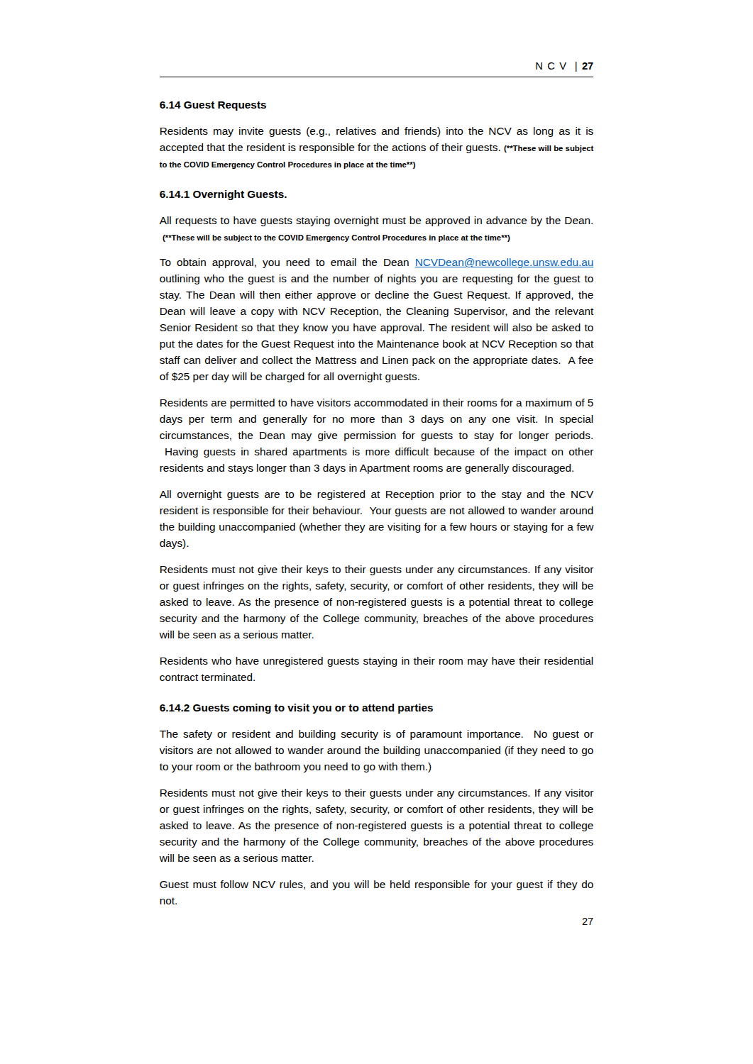N C V | 27
6.14 Guest Requests
Residents may invite guests (e.g., relatives and friends) into the NCV as long as it is accepted that the resident is responsible for the actions of their guests. (**These will be subject to the COVID Emergency Control Procedures in place at the time**)
6.14.1 Overnight Guests.
All requests to have guests staying overnight must be approved in advance by the Dean. (**These will be subject to the COVID Emergency Control Procedures in place at the time**)
To obtain approval, you need to email the Dean NCVDean@newcollege.unsw.edu.au outlining who the guest is and the number of nights you are requesting for the guest to stay. The Dean will then either approve or decline the Guest Request. If approved, the Dean will leave a copy with NCV Reception, the Cleaning Supervisor, and the relevant Senior Resident so that they know you have approval. The resident will also be asked to put the dates for the Guest Request into the Maintenance book at NCV Reception so that staff can deliver and collect the Mattress and Linen pack on the appropriate dates. A fee of $25 per day will be charged for all overnight guests.
Residents are permitted to have visitors accommodated in their rooms for a maximum of 5 days per term and generally for no more than 3 days on any one visit. In special circumstances, the Dean may give permission for guests to stay for longer periods. Having guests in shared apartments is more difficult because of the impact on other residents and stays longer than 3 days in Apartment rooms are generally discouraged.
All overnight guests are to be registered at Reception prior to the stay and the NCV resident is responsible for their behaviour. Your guests are not allowed to wander around the building unaccompanied (whether they are visiting for a few hours or staying for a few days).
Residents must not give their keys to their guests under any circumstances. If any visitor or guest infringes on the rights, safety, security, or comfort of other residents, they will be asked to leave. As the presence of non-registered guests is a potential threat to college security and the harmony of the College community, breaches of the above procedures will be seen as a serious matter.
Residents who have unregistered guests staying in their room may have their residential contract terminated.
6.14.2 Guests coming to visit you or to attend parties
The safety or resident and building security is of paramount importance. No guest or visitors are not allowed to wander around the building unaccompanied (if they need to go to your room or the bathroom you need to go with them.)
Residents must not give their keys to their guests under any circumstances. If any visitor or guest infringes on the rights, safety, security, or comfort of other residents, they will be asked to leave. As the presence of non-registered guests is a potential threat to college security and the harmony of the College community, breaches of the above procedures will be seen as a serious matter.
Guest must follow NCV rules, and you will be held responsible for your guest if they do not.
27